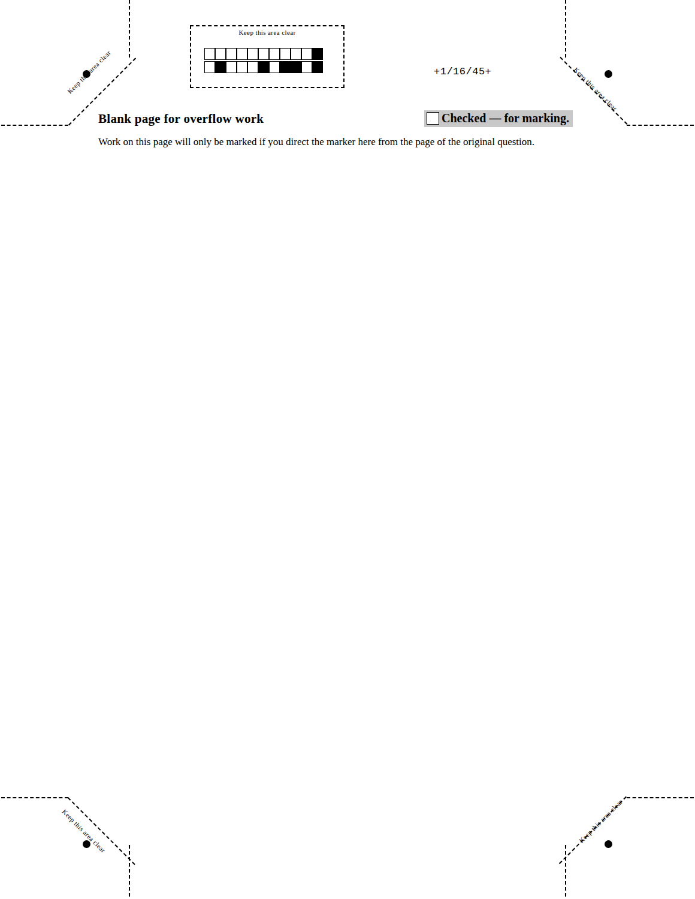Keep this area clear
Keep this area clear
Keep this area clear
Keep this area clear
Keep this area clear
+1/16/45+
Blank page for overflow work
Checked — for marking.
Work on this page will only be marked if you direct the marker here from the page of the original question.